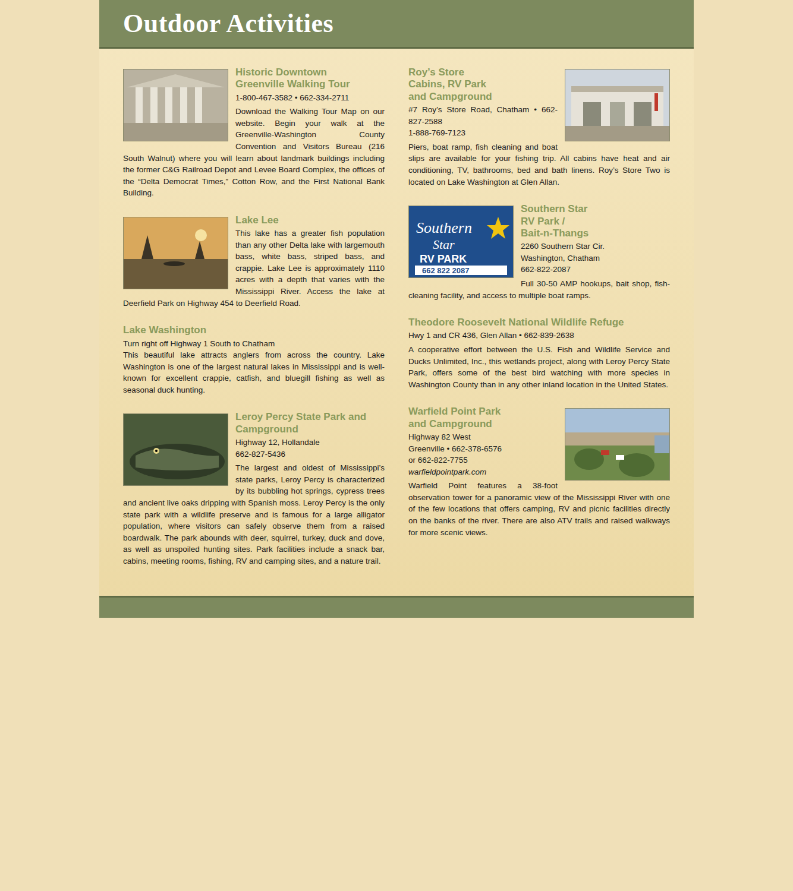Outdoor Activities
Historic Downtown
Greenville Walking Tour
1-800-467-3582 • 662-334-2711
Download the Walking Tour Map on our website. Begin your walk at the Greenville-Washington County Convention and Visitors Bureau (216 South Walnut) where you will learn about landmark buildings including the former C&G Railroad Depot and Levee Board Complex, the offices of the “Delta Democrat Times,” Cotton Row, and the First National Bank Building.
Lake Lee
This lake has a greater fish population than any other Delta lake with largemouth bass, white bass, striped bass, and crappie. Lake Lee is approximately 1110 acres with a depth that varies with the Mississippi River. Access the lake at Deerfield Park on Highway 454 to Deerfield Road.
Lake Washington
Turn right off Highway 1 South to Chatham
This beautiful lake attracts anglers from across the country. Lake Washington is one of the largest natural lakes in Mississippi and is well-known for excellent crappie, catfish, and bluegill fishing as well as seasonal duck hunting.
Leroy Percy State Park and Campground
Highway 12, Hollandale
662-827-5436
The largest and oldest of Mississippi’s state parks, Leroy Percy is characterized by its bubbling hot springs, cypress trees and ancient live oaks dripping with Spanish moss. Leroy Percy is the only state park with a wildlife preserve and is famous for a large alligator population, where visitors can safely observe them from a raised boardwalk. The park abounds with deer, squirrel, turkey, duck and dove, as well as unspoiled hunting sites. Park facilities include a snack bar, cabins, meeting rooms, fishing, RV and camping sites, and a nature trail.
Roy’s Store
Cabins, RV Park
and Campground
#7 Roy’s Store Road, Chatham • 662-827-2588
1-888-769-7123
Piers, boat ramp, fish cleaning and boat slips are available for your fishing trip. All cabins have heat and air conditioning, TV, bathrooms, bed and bath linens. Roy’s Store Two is located on Lake Washington at Glen Allan.
Southern Star
RV Park /
Bait-n-Thangs
2260 Southern Star Cir.
Washington, Chatham
662-822-2087
Full 30-50 AMP hookups, bait shop, fish-cleaning facility, and access to multiple boat ramps.
Theodore Roosevelt National Wildlife Refuge
Hwy 1 and CR 436, Glen Allan • 662-839-2638
A cooperative effort between the U.S. Fish and Wildlife Service and Ducks Unlimited, Inc., this wetlands project, along with Leroy Percy State Park, offers some of the best bird watching with more species in Washington County than in any other inland location in the United States.
Warfield Point Park
and Campground
Highway 82 West
Greenville • 662-378-6576
or 662-822-7755
warfieldpointpark.com
Warfield Point features a 38-foot observation tower for a panoramic view of the Mississippi River with one of the few locations that offers camping, RV and picnic facilities directly on the banks of the river. There are also ATV trails and raised walkways for more scenic views.